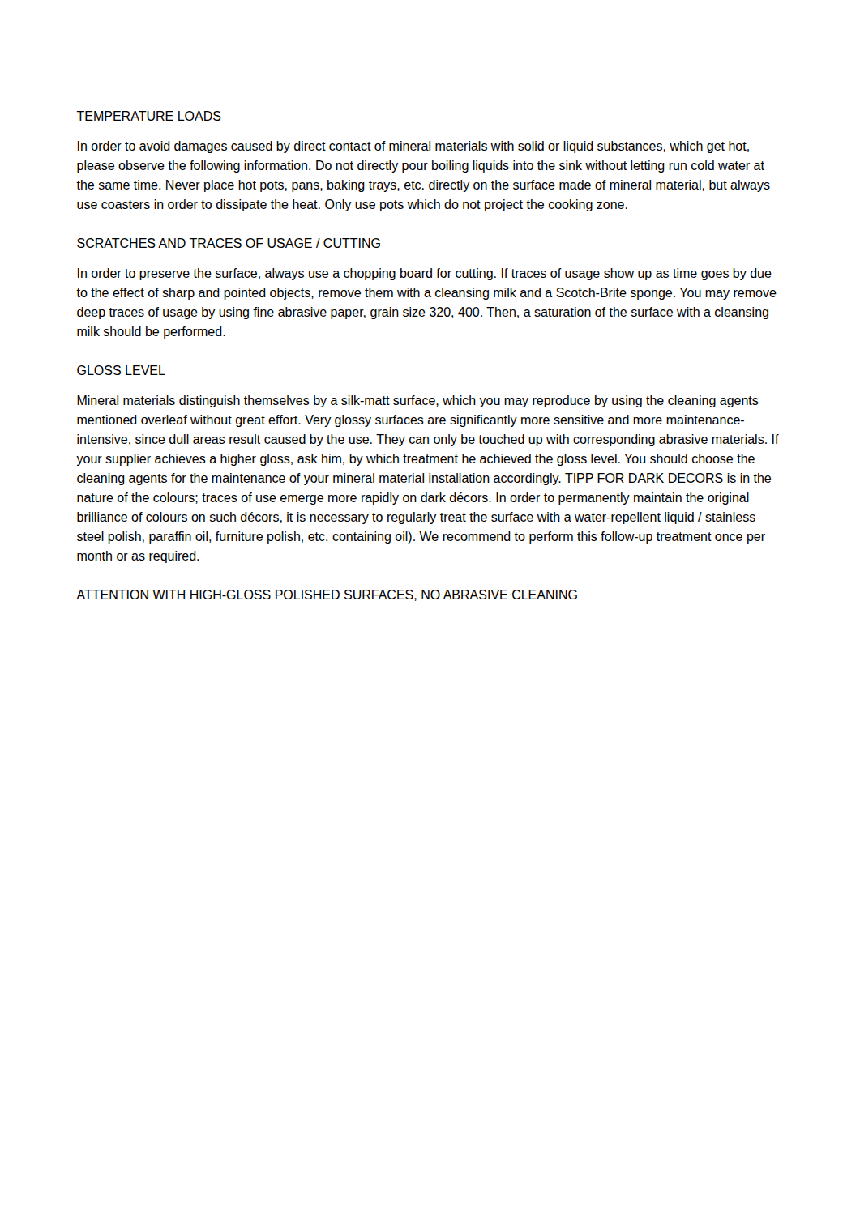Temperature loads
In order to avoid damages caused by direct contact of mineral materials with solid or liquid substances, which get hot, please observe the following information. Do not directly pour boiling liquids into the sink without letting run cold water at the same time. Never place hot pots, pans, baking trays, etc. directly on the surface made of mineral material, but always use coasters in order to dissipate the heat. Only use pots which do not project the cooking zone.
Scratches and traces of usage / cutting
In order to preserve the surface, always use a chopping board for cutting. If traces of usage show up as time goes by due to the effect of sharp and pointed objects, remove them with a cleansing milk and a Scotch-Brite sponge. You may remove deep traces of usage by using fine abrasive paper, grain size 320, 400. Then, a saturation of the surface with a cleansing milk should be performed.
Gloss level
Mineral materials distinguish themselves by a silk-matt surface, which you may reproduce by using the cleaning agents mentioned overleaf without great effort. Very glossy surfaces are significantly more sensitive and more maintenance-intensive, since dull areas result caused by the use. They can only be touched up with corresponding abrasive materials. If your supplier achieves a higher gloss, ask him, by which treatment he achieved the gloss level. You should choose the cleaning agents for the maintenance of your mineral material installation accordingly. TIPP FOR DARK DECORS is in the nature of the colours; traces of use emerge more rapidly on dark décors. In order to permanently maintain the original brilliance of colours on such décors, it is necessary to regularly treat the surface with a water-repellent liquid / stainless steel polish, paraffin oil, furniture polish, etc. containing oil). We recommend to perform this follow-up treatment once per month or as required.
Attention with high-gloss polished surfaces, no abrasive cleaning